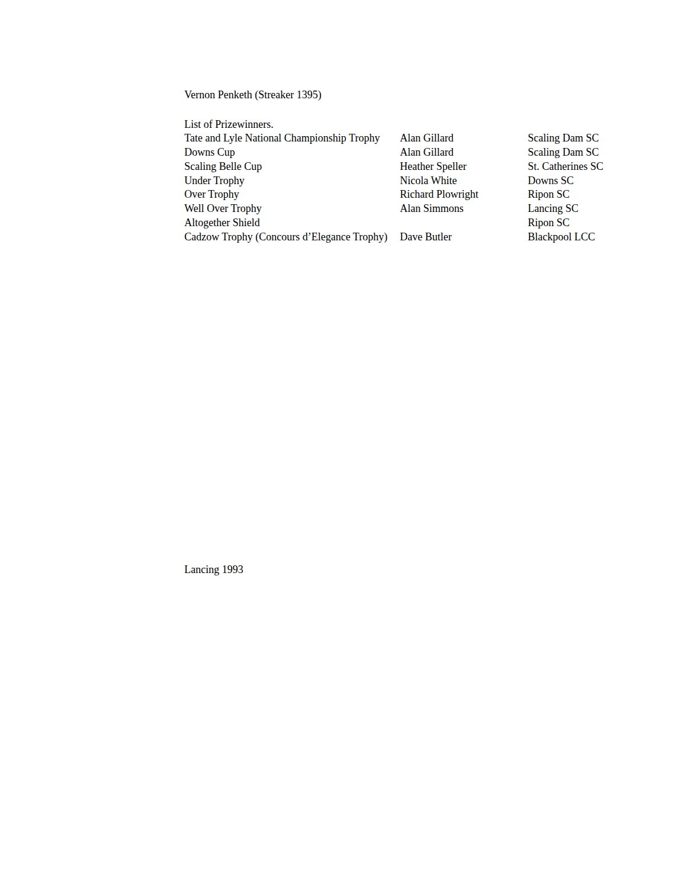Vernon Penketh (Streaker 1395)
List of Prizewinners.
| Tate and Lyle National Championship Trophy | Alan Gillard | Scaling Dam SC |
| Downs Cup | Alan Gillard | Scaling Dam SC |
| Scaling Belle Cup | Heather Speller | St. Catherines SC |
| Under Trophy | Nicola White | Downs SC |
| Over Trophy | Richard Plowright | Ripon SC |
| Well Over Trophy | Alan Simmons | Lancing SC |
| Altogether Shield | | Ripon SC |
| Cadzow Trophy (Concours d’Elegance Trophy) | Dave Butler | Blackpool LCC |
Lancing 1993